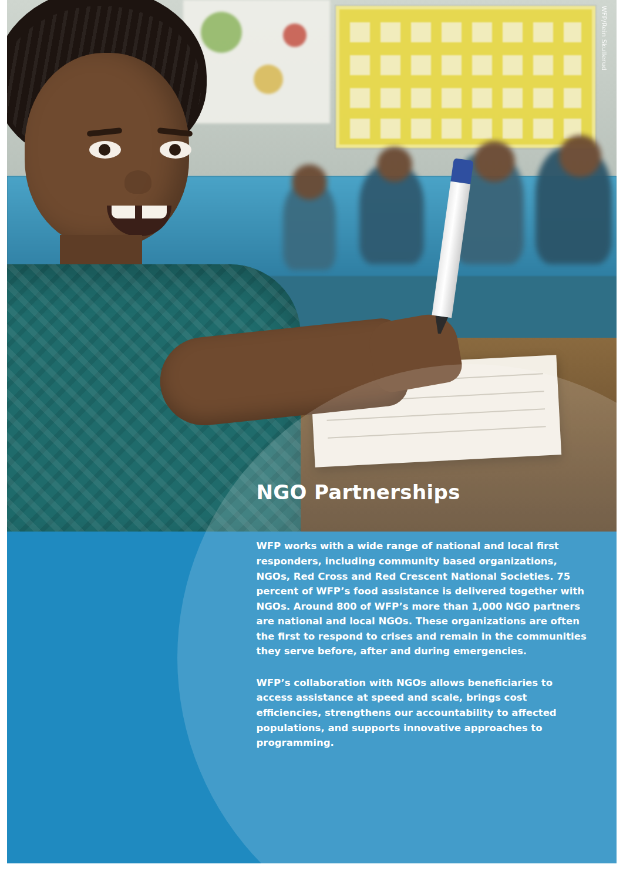WFP/Rein Skullerud
NGO Partnerships
WFP works with a wide range of national and local first responders, including community based organizations, NGOs, Red Cross and Red Crescent National Societies. 75 percent of WFP’s food assistance is delivered together with NGOs. Around 800 of WFP’s more than 1,000 NGO partners are national and local NGOs. These organizations are often the first to respond to crises and remain in the communities they serve before, after and during emergencies.
WFP’s collaboration with NGOs allows beneficiaries to access assistance at speed and scale, brings cost efficiencies, strengthens our accountability to affected populations, and supports innovative approaches to programming.